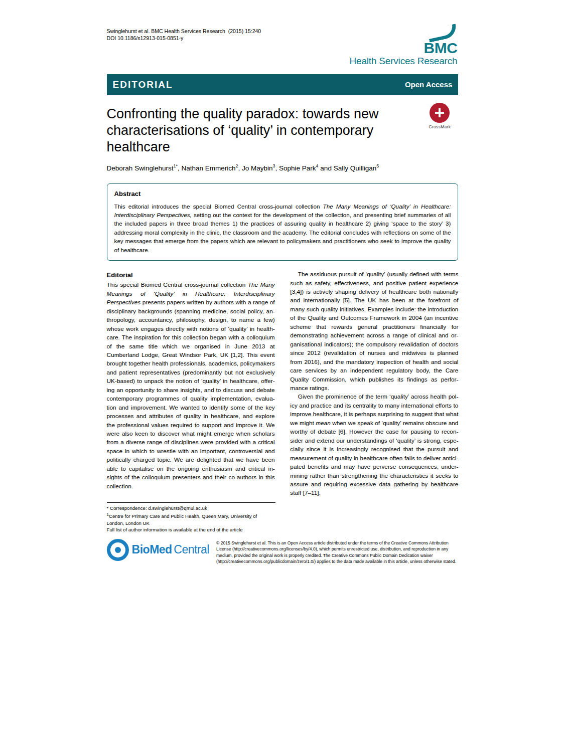Swinglehurst et al. BMC Health Services Research (2015) 15:240 DOI 10.1186/s12913-015-0851-y
BMC
Health Services Research
EDITORIAL
Open Access
CrossMark
Confronting the quality paradox: towards new characterisations of ‘quality’ in contemporary healthcare
Deborah Swinglehurst1*, Nathan Emmerich2, Jo Maybin3, Sophie Park4 and Sally Quilligan5
Abstract
This editorial introduces the special Biomed Central cross-journal collection The Many Meanings of ‘Quality’ in Healthcare: Interdisciplinary Perspectives, setting out the context for the development of the collection, and presenting brief summaries of all the included papers in three broad themes 1) the practices of assuring quality in healthcare 2) giving ‘space to the story’ 3) addressing moral complexity in the clinic, the classroom and the academy. The editorial concludes with reflections on some of the key messages that emerge from the papers which are relevant to policymakers and practitioners who seek to improve the quality of healthcare.
Editorial
This special Biomed Central cross-journal collection The Many Meanings of ‘Quality’ in Healthcare: Interdisciplinary Perspectives presents papers written by authors with a range of disciplinary backgrounds (spanning medicine, social policy, anthropology, accountancy, philosophy, design, to name a few) whose work engages directly with notions of ‘quality’ in healthcare. The inspiration for this collection began with a colloquium of the same title which we organised in June 2013 at Cumberland Lodge, Great Windsor Park, UK [1,2]. This event brought together health professionals, academics, policymakers and patient representatives (predominantly but not exclusively UK-based) to unpack the notion of ‘quality’ in healthcare, offering an opportunity to share insights, and to discuss and debate contemporary programmes of quality implementation, evaluation and improvement. We wanted to identify some of the key processes and attributes of quality in healthcare, and explore the professional values required to support and improve it. We were also keen to discover what might emerge when scholars from a diverse range of disciplines were provided with a critical space in which to wrestle with an important, controversial and politically charged topic. We are delighted that we have been able to capitalise on the ongoing enthusiasm and critical insights of the colloquium presenters and their co-authors in this collection.
The assiduous pursuit of ‘quality’ (usually defined with terms such as safety, effectiveness, and positive patient experience [3,4]) is actively shaping delivery of healthcare both nationally and internationally [5]. The UK has been at the forefront of many such quality initiatives. Examples include: the introduction of the Quality and Outcomes Framework in 2004 (an incentive scheme that rewards general practitioners financially for demonstrating achievement across a range of clinical and organisational indicators); the compulsory revalidation of doctors since 2012 (revalidation of nurses and midwives is planned from 2016), and the mandatory inspection of health and social care services by an independent regulatory body, the Care Quality Commission, which publishes its findings as performance ratings.
Given the prominence of the term ‘quality’ across health policy and practice and its centrality to many international efforts to improve healthcare, it is perhaps surprising to suggest that what we might mean when we speak of ‘quality’ remains obscure and worthy of debate [6]. However the case for pausing to reconsider and extend our understandings of ‘quality’ is strong, especially since it is increasingly recognised that the pursuit and measurement of quality in healthcare often fails to deliver anticipated benefits and may have perverse consequences, undermining rather than strengthening the characteristics it seeks to assure and requiring excessive data gathering by healthcare staff [7–11].
* Correspondence: d.swinglehurst@qmul.ac.uk
1Centre for Primary Care and Public Health, Queen Mary, University of London, London UK
Full list of author information is available at the end of the article
BioMed Central
© 2015 Swinglehurst et al. This is an Open Access article distributed under the terms of the Creative Commons Attribution License (http://creativecommons.org/licenses/by/4.0), which permits unrestricted use, distribution, and reproduction in any medium, provided the original work is properly credited. The Creative Commons Public Domain Dedication waiver (http://creativecommons.org/publicdomain/zero/1.0/) applies to the data made available in this article, unless otherwise stated.